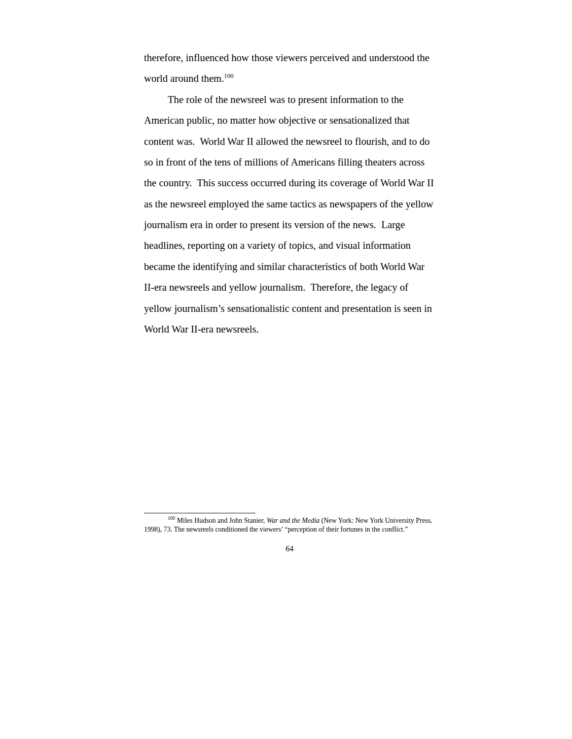therefore, influenced how those viewers perceived and understood the world around them.100
The role of the newsreel was to present information to the American public, no matter how objective or sensationalized that content was. World War II allowed the newsreel to flourish, and to do so in front of the tens of millions of Americans filling theaters across the country. This success occurred during its coverage of World War II as the newsreel employed the same tactics as newspapers of the yellow journalism era in order to present its version of the news. Large headlines, reporting on a variety of topics, and visual information became the identifying and similar characteristics of both World War II-era newsreels and yellow journalism. Therefore, the legacy of yellow journalism’s sensationalistic content and presentation is seen in World War II-era newsreels.
100 Miles Hudson and John Stanier, War and the Media (New York: New York University Press, 1998), 73. The newsreels conditioned the viewers’ “perception of their fortunes in the conflict.”
64